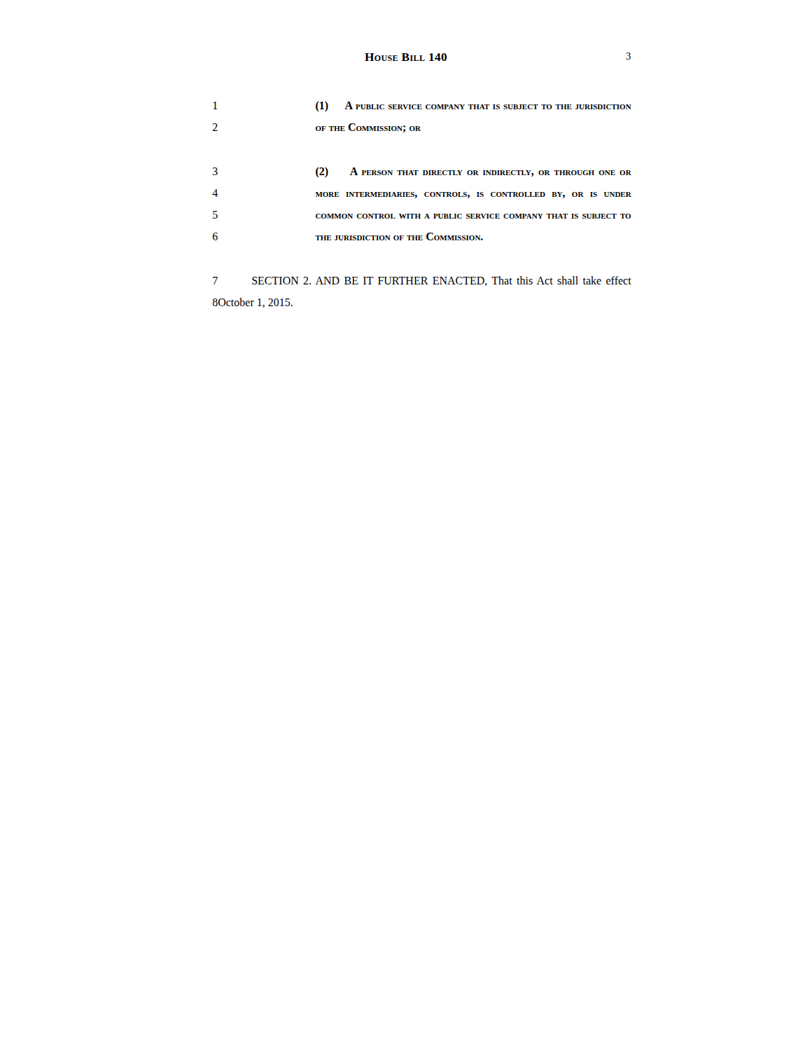House Bill 140 3
| 1 2 | (1) A public service company that is subject to the jurisdiction of the Commission; or |
| 3 4 5 6 | (2) A person that directly or indirectly, or through one or more intermediaries, controls, is controlled by, or is under common control with a public service company that is subject to the jurisdiction of the Commission. |
| 7 8 | SECTION 2. AND BE IT FURTHER ENACTED, That this Act shall take effect October 1, 2015. |